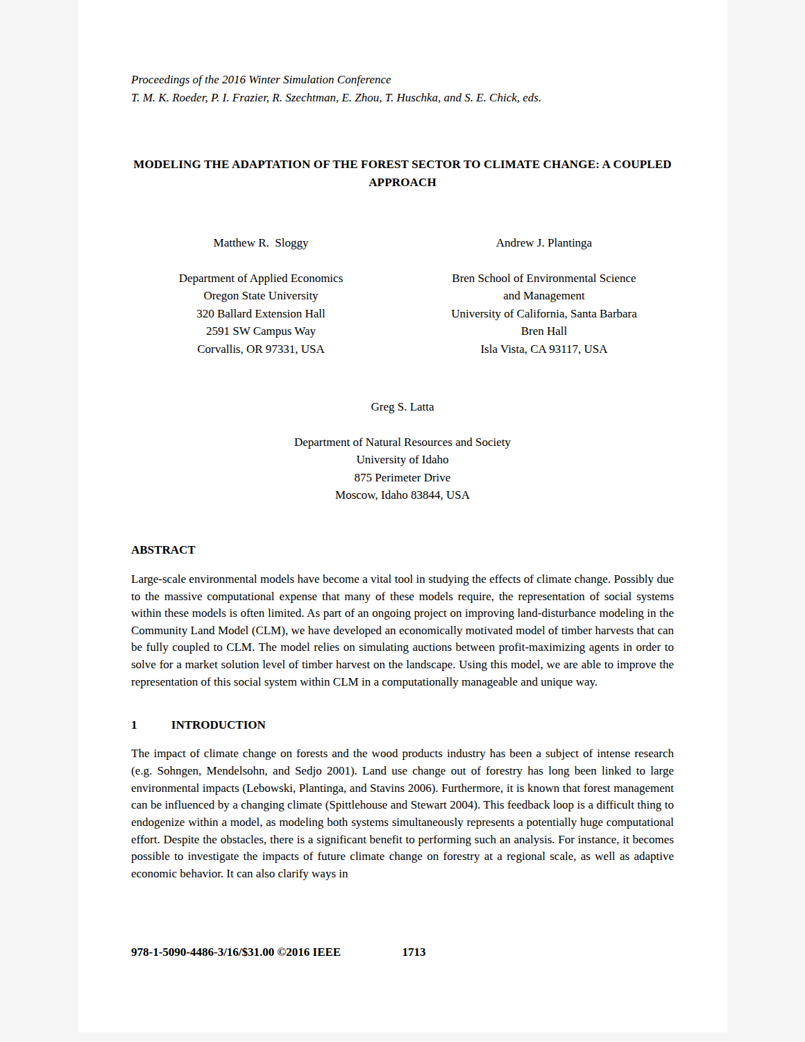Proceedings of the 2016 Winter Simulation Conference
T. M. K. Roeder, P. I. Frazier, R. Szechtman, E. Zhou, T. Huschka, and S. E. Chick, eds.
Modeling the Adaptation of the Forest Sector to Climate Change: A Coupled Approach
Matthew R. Sloggy
Department of Applied Economics
Oregon State University
320 Ballard Extension Hall
2591 SW Campus Way
Corvallis, OR 97331, USA
Andrew J. Plantinga
Bren School of Environmental Science
and Management
University of California, Santa Barbara
Bren Hall
Isla Vista, CA 93117, USA
Greg S. Latta
Department of Natural Resources and Society
University of Idaho
875 Perimeter Drive
Moscow, Idaho 83844, USA
Abstract
Large-scale environmental models have become a vital tool in studying the effects of climate change. Possibly due to the massive computational expense that many of these models require, the representation of social systems within these models is often limited. As part of an ongoing project on improving land-disturbance modeling in the Community Land Model (CLM), we have developed an economically motivated model of timber harvests that can be fully coupled to CLM. The model relies on simulating auctions between profit-maximizing agents in order to solve for a market solution level of timber harvest on the landscape. Using this model, we are able to improve the representation of this social system within CLM in a computationally manageable and unique way.
1 Introduction
The impact of climate change on forests and the wood products industry has been a subject of intense research (e.g. Sohngen, Mendelsohn, and Sedjo 2001). Land use change out of forestry has long been linked to large environmental impacts (Lebowski, Plantinga, and Stavins 2006). Furthermore, it is known that forest management can be influenced by a changing climate (Spittlehouse and Stewart 2004). This feedback loop is a difficult thing to endogenize within a model, as modeling both systems simultaneously represents a potentially huge computational effort. Despite the obstacles, there is a significant benefit to performing such an analysis. For instance, it becomes possible to investigate the impacts of future climate change on forestry at a regional scale, as well as adaptive economic behavior. It can also clarify ways in
978-1-5090-4486-3/16/$31.00 ©2016 IEEE 1713